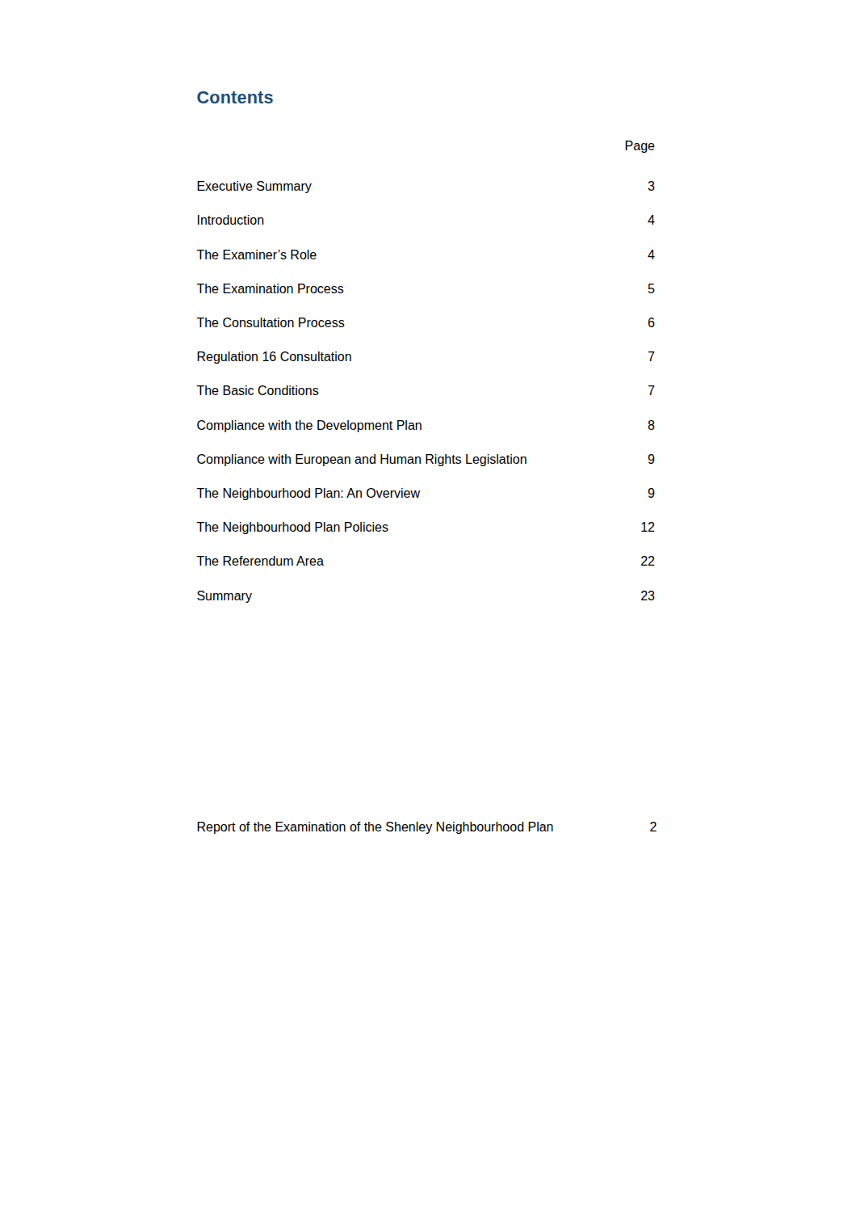Contents
Page
| Executive Summary | 3 |
| Introduction | 4 |
| The Examiner’s Role | 4 |
| The Examination Process | 5 |
| The Consultation Process | 6 |
| Regulation 16 Consultation | 7 |
| The Basic Conditions | 7 |
| Compliance with the Development Plan | 8 |
| Compliance with European and Human Rights Legislation | 9 |
| The Neighbourhood Plan: An Overview | 9 |
| The Neighbourhood Plan Policies | 12 |
| The Referendum Area | 22 |
| Summary | 23 |
Report of the Examination of the Shenley Neighbourhood Plan 2